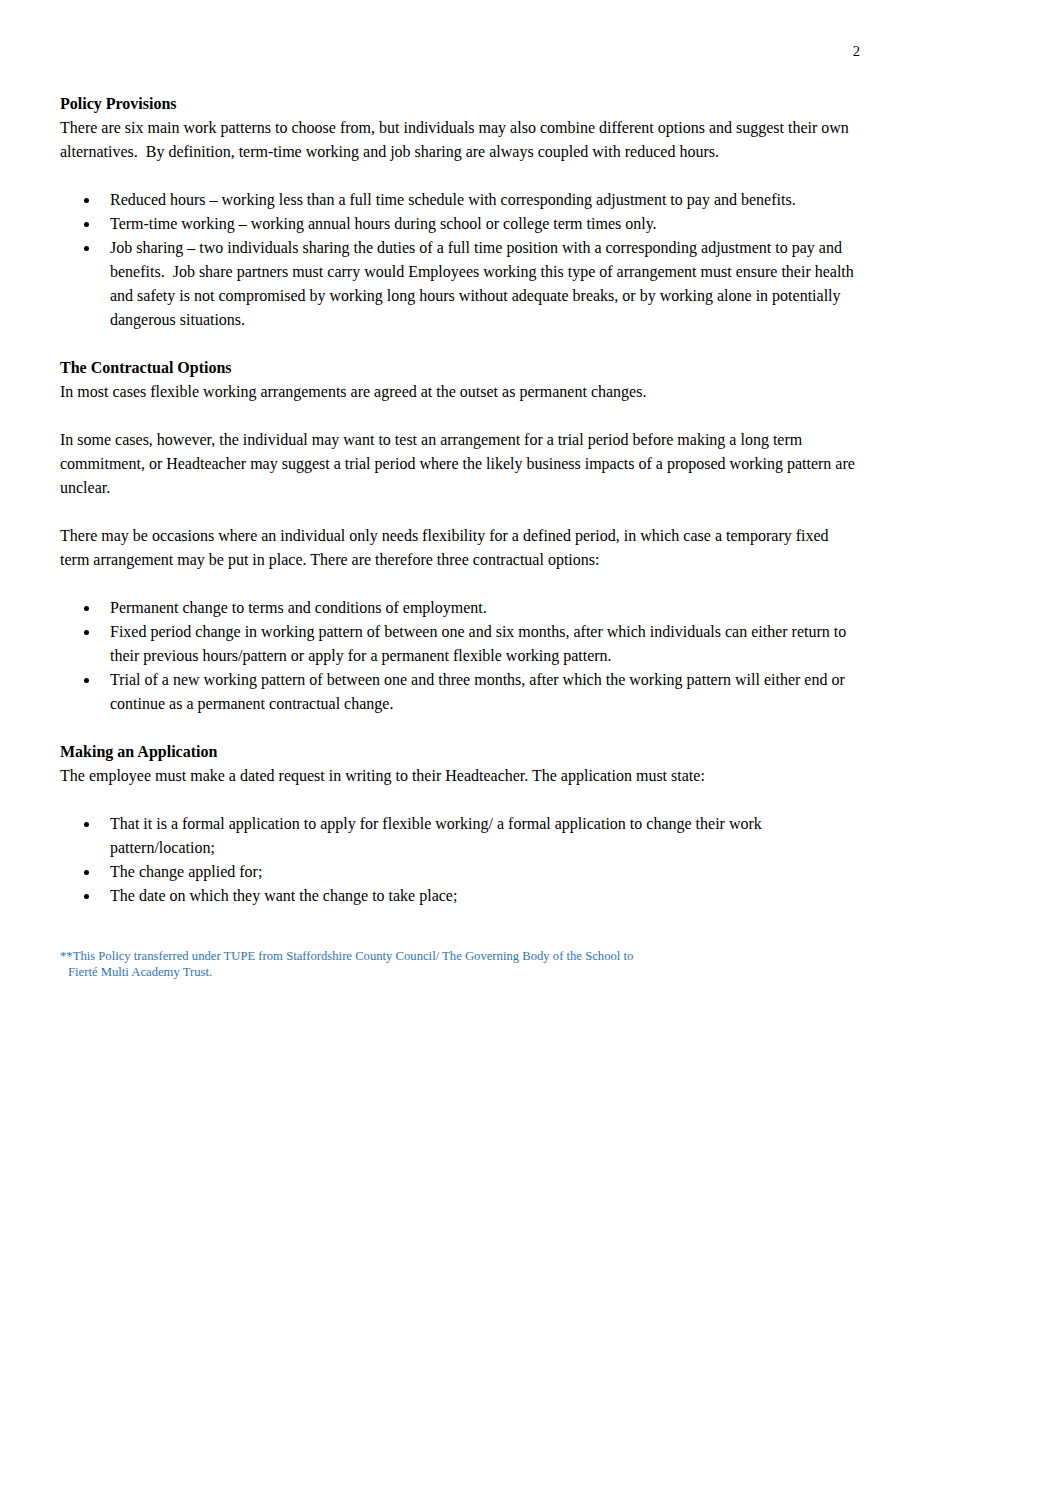2
Policy Provisions
There are six main work patterns to choose from, but individuals may also combine different options and suggest their own alternatives. By definition, term-time working and job sharing are always coupled with reduced hours.
Reduced hours – working less than a full time schedule with corresponding adjustment to pay and benefits.
Term-time working – working annual hours during school or college term times only.
Job sharing – two individuals sharing the duties of a full time position with a corresponding adjustment to pay and benefits. Job share partners must carry would Employees working this type of arrangement must ensure their health and safety is not compromised by working long hours without adequate breaks, or by working alone in potentially dangerous situations.
The Contractual Options
In most cases flexible working arrangements are agreed at the outset as permanent changes.
In some cases, however, the individual may want to test an arrangement for a trial period before making a long term commitment, or Headteacher may suggest a trial period where the likely business impacts of a proposed working pattern are unclear.
There may be occasions where an individual only needs flexibility for a defined period, in which case a temporary fixed term arrangement may be put in place. There are therefore three contractual options:
Permanent change to terms and conditions of employment.
Fixed period change in working pattern of between one and six months, after which individuals can either return to their previous hours/pattern or apply for a permanent flexible working pattern.
Trial of a new working pattern of between one and three months, after which the working pattern will either end or continue as a permanent contractual change.
Making an Application
The employee must make a dated request in writing to their Headteacher. The application must state:
That it is a formal application to apply for flexible working/ a formal application to change their work pattern/location;
The change applied for;
The date on which they want the change to take place;
**This Policy transferred under TUPE from Staffordshire County Council/ The Governing Body of the School to Fierté Multi Academy Trust.